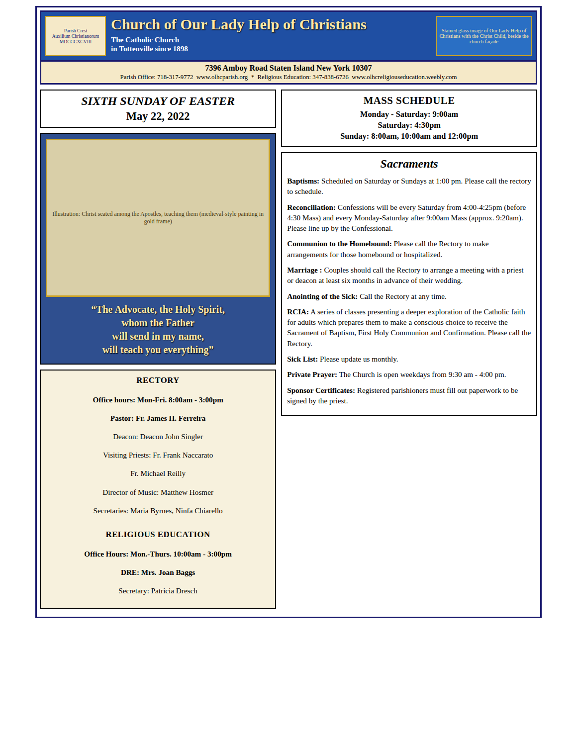Parish Crest
Auxilium Christianorum
MDCCCXCVIII
Church of Our Lady Help of Christians
The Catholic Church
in Tottenville since 1898
Stained glass image of Our Lady Help of Christians with the Christ Child, beside the church façade
7396 Amboy Road Staten Island New York 10307 Parish Office: 718-317-9772 www.olhcparish.org * Religious Education: 347-838-6726 www.olhcreligiouseducation.weebly.com
SIXTH SUNDAY OF EASTER
May 22, 2022
Illustration: Christ seated among the Apostles, teaching them (medieval-style painting in gold frame)
“The Advocate, the Holy Spirit,
whom the Father
will send in my name,
will teach you everything”
RECTORY
Office hours: Mon-Fri. 8:00am - 3:00pm
Pastor: Fr. James H. Ferreira
Deacon: Deacon John Singler
Visiting Priests: Fr. Frank Naccarato
Fr. Michael Reilly
Director of Music: Matthew Hosmer
Secretaries: Maria Byrnes, Ninfa Chiarello
RELIGIOUS EDUCATION
Office Hours: Mon.-Thurs. 10:00am - 3:00pm
DRE: Mrs. Joan Baggs
Secretary: Patricia Dresch
MASS SCHEDULE
Monday - Saturday: 9:00am
Saturday: 4:30pm
Sunday: 8:00am, 10:00am and 12:00pm
Sacraments
Baptisms: Scheduled on Saturday or Sundays at 1:00 pm. Please call the rectory to schedule.
Reconciliation: Confessions will be every Saturday from 4:00-4:25pm (before 4:30 Mass) and every Monday-Saturday after 9:00am Mass (approx. 9:20am). Please line up by the Confessional.
Communion to the Homebound: Please call the Rectory to make arrangements for those homebound or hospitalized.
Marriage : Couples should call the Rectory to arrange a meeting with a priest or deacon at least six months in advance of their wedding.
Anointing of the Sick: Call the Rectory at any time.
RCIA: A series of classes presenting a deeper exploration of the Catholic faith for adults which prepares them to make a conscious choice to receive the Sacrament of Baptism, First Holy Communion and Confirmation. Please call the Rectory.
Sick List: Please update us monthly.
Private Prayer: The Church is open weekdays from 9:30 am - 4:00 pm.
Sponsor Certificates: Registered parishioners must fill out paperwork to be signed by the priest.